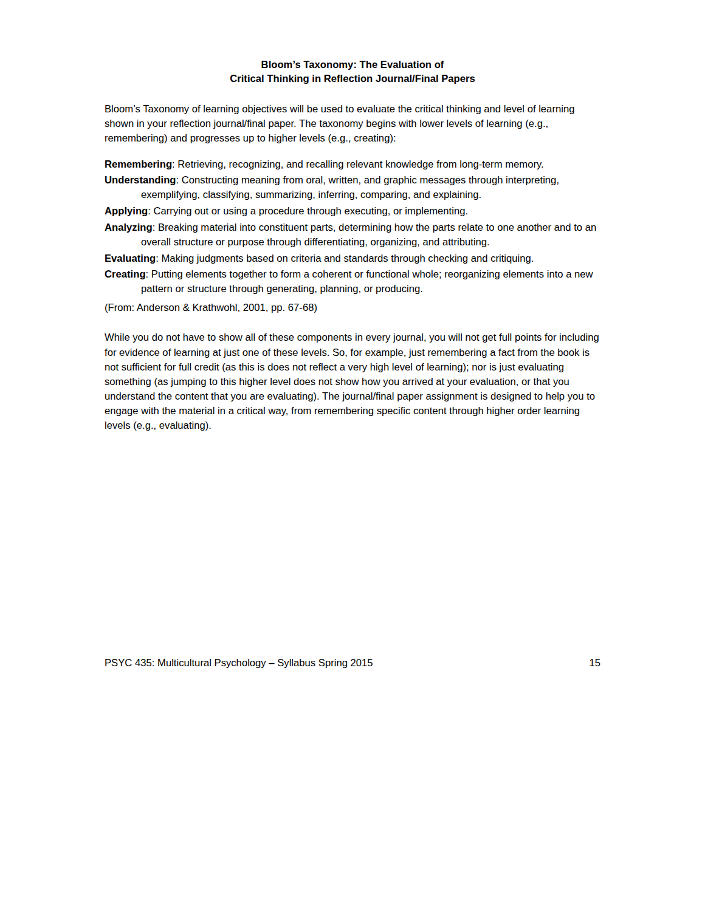Bloom’s Taxonomy: The Evaluation of
Critical Thinking in Reflection Journal/Final Papers
Bloom’s Taxonomy of learning objectives will be used to evaluate the critical thinking and level of learning shown in your reflection journal/final paper. The taxonomy begins with lower levels of learning (e.g., remembering) and progresses up to higher levels (e.g., creating):
Remembering
: Retrieving, recognizing, and recalling relevant knowledge from long-term memory.
Understanding
: Constructing meaning from oral, written, and graphic messages through interpreting, exemplifying, classifying, summarizing, inferring, comparing, and explaining.
Applying
: Carrying out or using a procedure through executing, or implementing.
Analyzing
: Breaking material into constituent parts, determining how the parts relate to one another and to an overall structure or purpose through differentiating, organizing, and attributing.
Evaluating
: Making judgments based on criteria and standards through checking and critiquing.
Creating
: Putting elements together to form a coherent or functional whole; reorganizing elements into a new pattern or structure through generating, planning, or producing.
(From: Anderson & Krathwohl, 2001, pp. 67-68)
While you do not have to show all of these components in every journal, you will not get full points for including for evidence of learning at just one of these levels. So, for example, just remembering a fact from the book is not sufficient for full credit (as this is does not reflect a very high level of learning); nor is just evaluating something (as jumping to this higher level does not show how you arrived at your evaluation, or that you understand the content that you are evaluating). The journal/final paper assignment is designed to help you to engage with the material in a critical way, from remembering specific content through higher order learning levels (e.g., evaluating).
PSYC 435: Multicultural Psychology – Syllabus Spring 2015 15